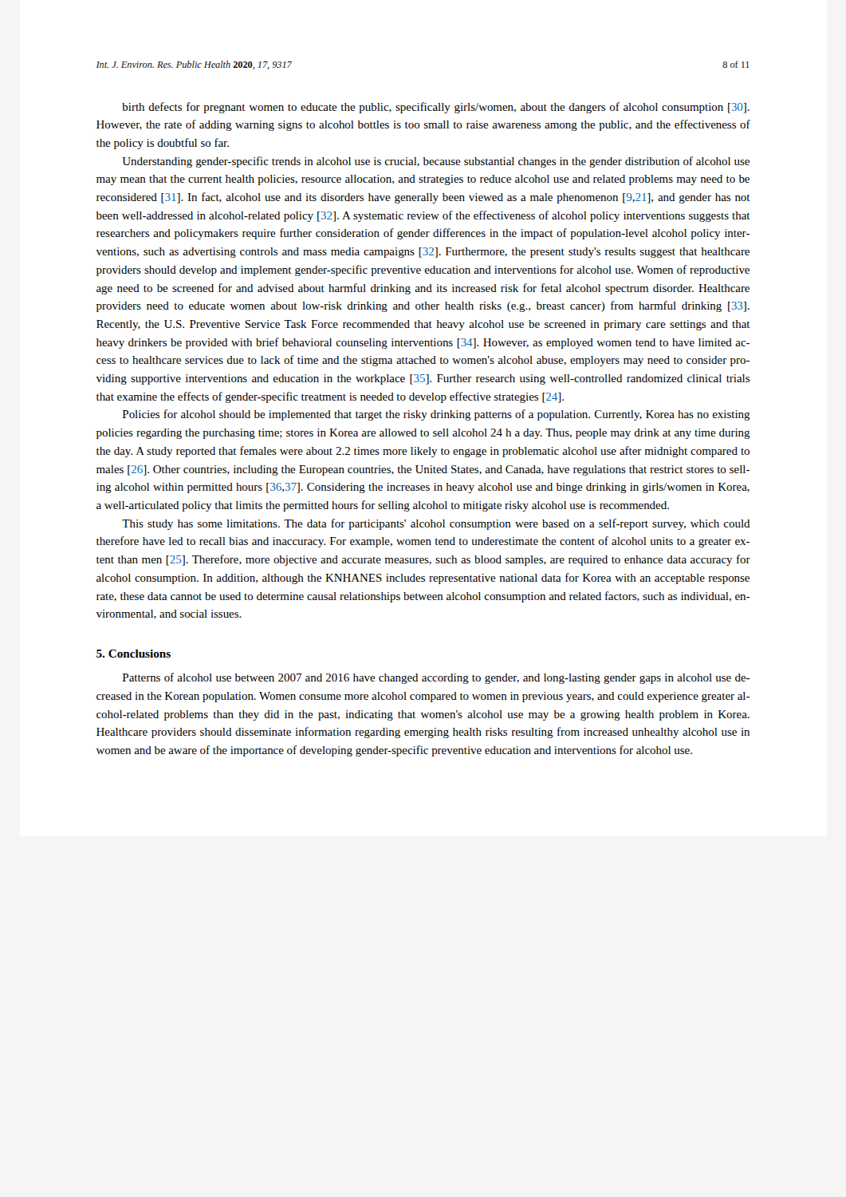Int. J. Environ. Res. Public Health 2020, 17, 9317 8 of 11
birth defects for pregnant women to educate the public, specifically girls/women, about the dangers of alcohol consumption [30]. However, the rate of adding warning signs to alcohol bottles is too small to raise awareness among the public, and the effectiveness of the policy is doubtful so far.
Understanding gender-specific trends in alcohol use is crucial, because substantial changes in the gender distribution of alcohol use may mean that the current health policies, resource allocation, and strategies to reduce alcohol use and related problems may need to be reconsidered [31]. In fact, alcohol use and its disorders have generally been viewed as a male phenomenon [9,21], and gender has not been well-addressed in alcohol-related policy [32]. A systematic review of the effectiveness of alcohol policy interventions suggests that researchers and policymakers require further consideration of gender differences in the impact of population-level alcohol policy interventions, such as advertising controls and mass media campaigns [32]. Furthermore, the present study's results suggest that healthcare providers should develop and implement gender-specific preventive education and interventions for alcohol use. Women of reproductive age need to be screened for and advised about harmful drinking and its increased risk for fetal alcohol spectrum disorder. Healthcare providers need to educate women about low-risk drinking and other health risks (e.g., breast cancer) from harmful drinking [33]. Recently, the U.S. Preventive Service Task Force recommended that heavy alcohol use be screened in primary care settings and that heavy drinkers be provided with brief behavioral counseling interventions [34]. However, as employed women tend to have limited access to healthcare services due to lack of time and the stigma attached to women's alcohol abuse, employers may need to consider providing supportive interventions and education in the workplace [35]. Further research using well-controlled randomized clinical trials that examine the effects of gender-specific treatment is needed to develop effective strategies [24].
Policies for alcohol should be implemented that target the risky drinking patterns of a population. Currently, Korea has no existing policies regarding the purchasing time; stores in Korea are allowed to sell alcohol 24 h a day. Thus, people may drink at any time during the day. A study reported that females were about 2.2 times more likely to engage in problematic alcohol use after midnight compared to males [26]. Other countries, including the European countries, the United States, and Canada, have regulations that restrict stores to selling alcohol within permitted hours [36,37]. Considering the increases in heavy alcohol use and binge drinking in girls/women in Korea, a well-articulated policy that limits the permitted hours for selling alcohol to mitigate risky alcohol use is recommended.
This study has some limitations. The data for participants' alcohol consumption were based on a self-report survey, which could therefore have led to recall bias and inaccuracy. For example, women tend to underestimate the content of alcohol units to a greater extent than men [25]. Therefore, more objective and accurate measures, such as blood samples, are required to enhance data accuracy for alcohol consumption. In addition, although the KNHANES includes representative national data for Korea with an acceptable response rate, these data cannot be used to determine causal relationships between alcohol consumption and related factors, such as individual, environmental, and social issues.
5. Conclusions
Patterns of alcohol use between 2007 and 2016 have changed according to gender, and long-lasting gender gaps in alcohol use decreased in the Korean population. Women consume more alcohol compared to women in previous years, and could experience greater alcohol-related problems than they did in the past, indicating that women's alcohol use may be a growing health problem in Korea. Healthcare providers should disseminate information regarding emerging health risks resulting from increased unhealthy alcohol use in women and be aware of the importance of developing gender-specific preventive education and interventions for alcohol use.